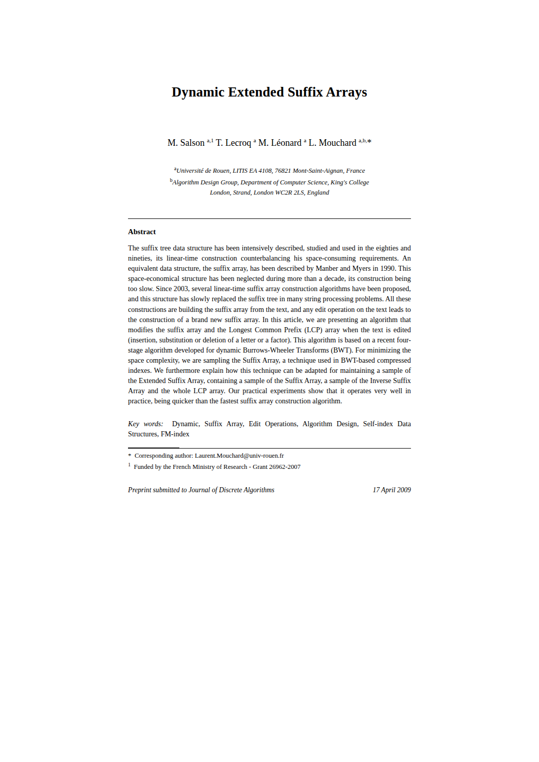Dynamic Extended Suffix Arrays
M. Salson a,1 T. Lecroq a M. Léonard a L. Mouchard a,b,*
aUniversité de Rouen, LITIS EA 4108, 76821 Mont-Saint-Aignan, France
bAlgorithm Design Group, Department of Computer Science, King's College
London, Strand, London WC2R 2LS, England
Abstract
The suffix tree data structure has been intensively described, studied and used in the eighties and nineties, its linear-time construction counterbalancing his space-consuming requirements. An equivalent data structure, the suffix array, has been described by Manber and Myers in 1990. This space-economical structure has been neglected during more than a decade, its construction being too slow. Since 2003, several linear-time suffix array construction algorithms have been proposed, and this structure has slowly replaced the suffix tree in many string processing problems. All these constructions are building the suffix array from the text, and any edit operation on the text leads to the construction of a brand new suffix array. In this article, we are presenting an algorithm that modifies the suffix array and the Longest Common Prefix (LCP) array when the text is edited (insertion, substitution or deletion of a letter or a factor). This algorithm is based on a recent four-stage algorithm developed for dynamic Burrows-Wheeler Transforms (BWT). For minimizing the space complexity, we are sampling the Suffix Array, a technique used in BWT-based compressed indexes. We furthermore explain how this technique can be adapted for maintaining a sample of the Extended Suffix Array, containing a sample of the Suffix Array, a sample of the Inverse Suffix Array and the whole LCP array. Our practical experiments show that it operates very well in practice, being quicker than the fastest suffix array construction algorithm.
Key words: Dynamic, Suffix Array, Edit Operations, Algorithm Design, Self-index Data Structures, FM-index
* Corresponding author: Laurent.Mouchard@univ-rouen.fr
1 Funded by the French Ministry of Research - Grant 26962-2007
Preprint submitted to Journal of Discrete Algorithms 17 April 2009